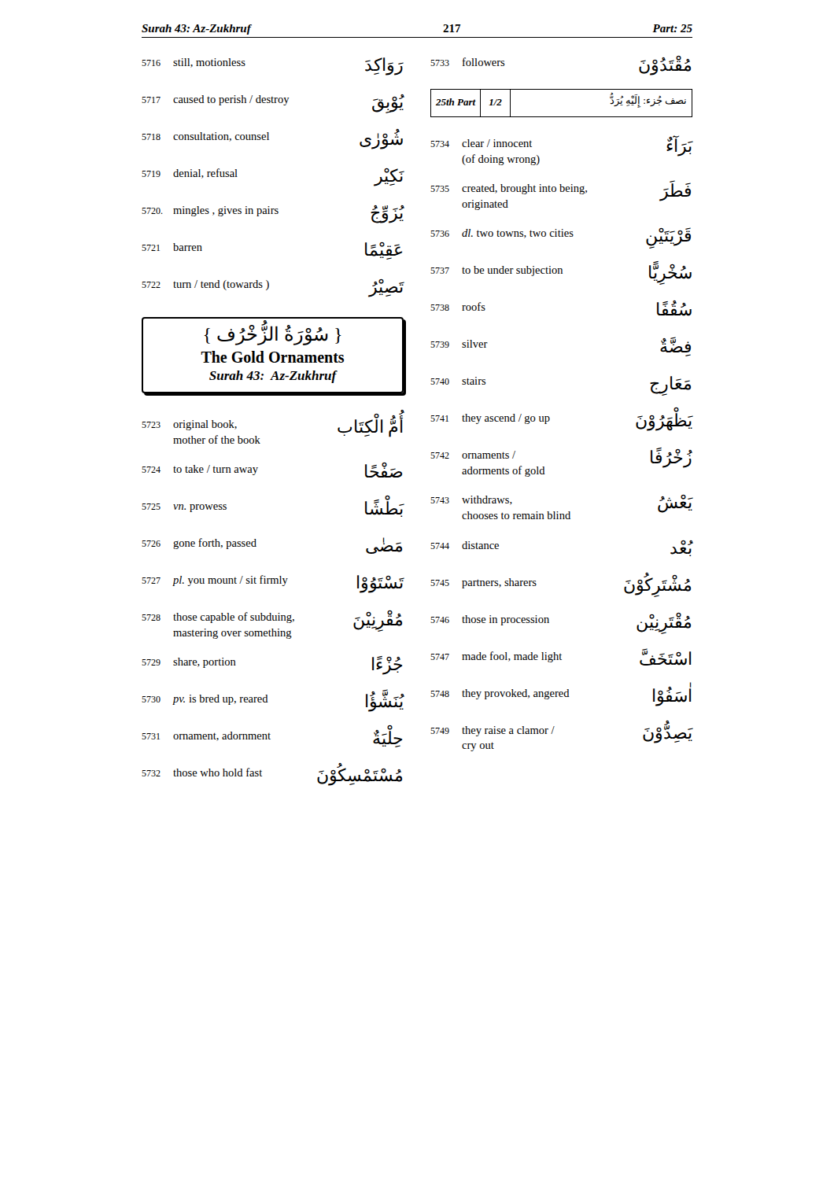Surah 43: Az-Zukhruf
217
Part: 25
5716
still, motionless
رَوَاكِدَ
5717
caused to perish / destroy
يُوْبِقَ
5718
consultation, counsel
شُوْرٰى
5719
denial, refusal
نَكِيْر
5720.
mingles , gives in pairs
يُزَوِّجُ
5721
barren
عَقِيْمًا
5722
turn / tend (towards )
تَصِيْرُ
{ سُوْرَةُ الزُّخْرُف }
The Gold Ornaments
Surah 43: Az-Zukhruf
5723
original book, mother of the book
أُمُّ الْكِتَاب
5724
to take / turn away
صَفْحًا
5725
vn. prowess
بَطْشًا
5726
gone forth, passed
مَضٰى
5727
pl. you mount / sit firmly
تَسْتَوُوْا
5728
those capable of subduing, mastering over something
مُقْرِنِيْنَ
5729
share, portion
جُزْءًا
5730
pv. is bred up, reared
يُنَشَّؤُا
5731
ornament, adornment
حِلْيَةٌ
5732
those who hold fast
مُسْتَمْسِكُوْنَ
5733
followers
مُقْتَدُوْنَ
25th Part
1/2
نصف جُزء: إِلَيْهِ يُرَدُّ
5734
clear / innocent (of doing wrong)
بَرَآءٌ
5735
created, brought into being, originated
فَطَرَ
5736
dl. two towns, two cities
قَرْيَتَيْنِ
5737
to be under subjection
سُخْرِيًّا
5738
roofs
سُقُفًا
5739
silver
فِضَّةٌ
5740
stairs
مَعَارِج
5741
they ascend / go up
يَظْهَرُوْنَ
5742
ornaments / adorments of gold
زُخْرُفًا
5743
withdraws, chooses to remain blind
يَعْشُ
5744
distance
بُعْد
5745
partners, sharers
مُشْتَرِكُوْنَ
5746
those in procession
مُقْتَرِنِيْن
5747
made fool, made light
اسْتَخَفَّ
5748
they provoked, angered
اٰسَفُوْا
5749
they raise a clamor / cry out
يَصِدُّوْنَ